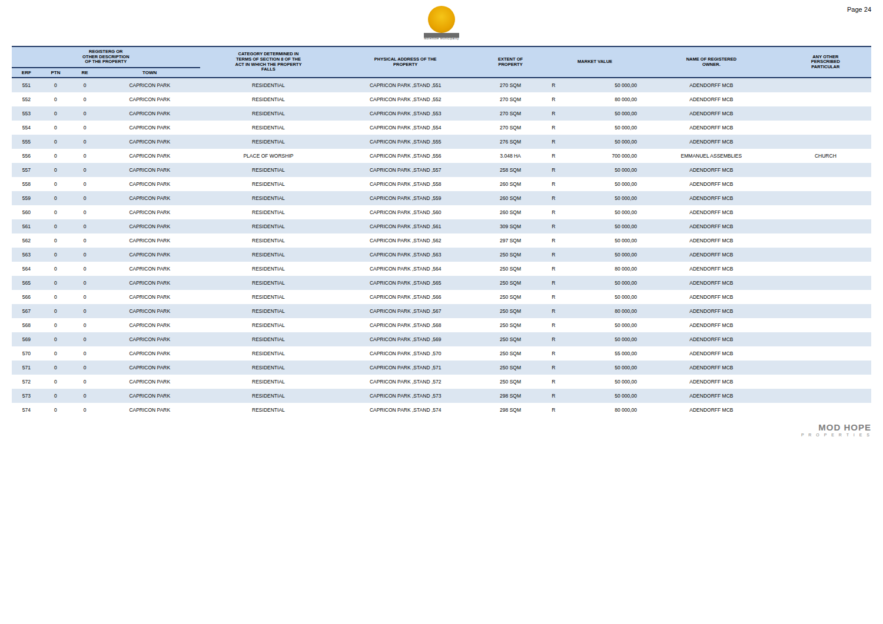Page 24
Molemole Municipality
| REGISTERG OR OTHER DESCRIPTION OF THE PROPERTY | CATEGORY DETERMINED IN TERMS OF SECTION 8 OF THE ACT IN WHICH THE PROPERTY FALLS | PHYSICAL ADDRESS OF THE PROPERTY | EXTENT OF PROPERTY | MARKET VALUE | NAME OF REGISTERED OWNER. | ANY OTHER PERSCRIBED PARTICULAR |
| --- | --- | --- | --- | --- | --- | --- |
| ERF | PTN | RE | TOWN |
| 551 | 0 | 0 | CAPRICON PARK | RESIDENTIAL | CAPRICON PARK ,STAND ,551 | 270 SQM | R | 50 000,00 | ADENDORFF MCB | |
| 552 | 0 | 0 | CAPRICON PARK | RESIDENTIAL | CAPRICON PARK ,STAND ,552 | 270 SQM | R | 80 000,00 | ADENDORFF MCB | |
| 553 | 0 | 0 | CAPRICON PARK | RESIDENTIAL | CAPRICON PARK ,STAND ,553 | 270 SQM | R | 50 000,00 | ADENDORFF MCB | |
| 554 | 0 | 0 | CAPRICON PARK | RESIDENTIAL | CAPRICON PARK ,STAND ,554 | 270 SQM | R | 50 000,00 | ADENDORFF MCB | |
| 555 | 0 | 0 | CAPRICON PARK | RESIDENTIAL | CAPRICON PARK ,STAND ,555 | 276 SQM | R | 50 000,00 | ADENDORFF MCB | |
| 556 | 0 | 0 | CAPRICON PARK | PLACE OF WORSHIP | CAPRICON PARK ,STAND ,556 | 3.048 HA | R | 700 000,00 | EMMANUEL ASSEMBLIES | CHURCH |
| 557 | 0 | 0 | CAPRICON PARK | RESIDENTIAL | CAPRICON PARK ,STAND ,557 | 258 SQM | R | 50 000,00 | ADENDORFF MCB | |
| 558 | 0 | 0 | CAPRICON PARK | RESIDENTIAL | CAPRICON PARK ,STAND ,558 | 260 SQM | R | 50 000,00 | ADENDORFF MCB | |
| 559 | 0 | 0 | CAPRICON PARK | RESIDENTIAL | CAPRICON PARK ,STAND ,559 | 260 SQM | R | 50 000,00 | ADENDORFF MCB | |
| 560 | 0 | 0 | CAPRICON PARK | RESIDENTIAL | CAPRICON PARK ,STAND ,560 | 260 SQM | R | 50 000,00 | ADENDORFF MCB | |
| 561 | 0 | 0 | CAPRICON PARK | RESIDENTIAL | CAPRICON PARK ,STAND ,561 | 309 SQM | R | 50 000,00 | ADENDORFF MCB | |
| 562 | 0 | 0 | CAPRICON PARK | RESIDENTIAL | CAPRICON PARK ,STAND ,562 | 297 SQM | R | 50 000,00 | ADENDORFF MCB | |
| 563 | 0 | 0 | CAPRICON PARK | RESIDENTIAL | CAPRICON PARK ,STAND ,563 | 250 SQM | R | 50 000,00 | ADENDORFF MCB | |
| 564 | 0 | 0 | CAPRICON PARK | RESIDENTIAL | CAPRICON PARK ,STAND ,564 | 250 SQM | R | 80 000,00 | ADENDORFF MCB | |
| 565 | 0 | 0 | CAPRICON PARK | RESIDENTIAL | CAPRICON PARK ,STAND ,565 | 250 SQM | R | 50 000,00 | ADENDORFF MCB | |
| 566 | 0 | 0 | CAPRICON PARK | RESIDENTIAL | CAPRICON PARK ,STAND ,566 | 250 SQM | R | 50 000,00 | ADENDORFF MCB | |
| 567 | 0 | 0 | CAPRICON PARK | RESIDENTIAL | CAPRICON PARK ,STAND ,567 | 250 SQM | R | 80 000,00 | ADENDORFF MCB | |
| 568 | 0 | 0 | CAPRICON PARK | RESIDENTIAL | CAPRICON PARK ,STAND ,568 | 250 SQM | R | 50 000,00 | ADENDORFF MCB | |
| 569 | 0 | 0 | CAPRICON PARK | RESIDENTIAL | CAPRICON PARK ,STAND ,569 | 250 SQM | R | 50 000,00 | ADENDORFF MCB | |
| 570 | 0 | 0 | CAPRICON PARK | RESIDENTIAL | CAPRICON PARK ,STAND ,570 | 250 SQM | R | 55 000,00 | ADENDORFF MCB | |
| 571 | 0 | 0 | CAPRICON PARK | RESIDENTIAL | CAPRICON PARK ,STAND ,571 | 250 SQM | R | 50 000,00 | ADENDORFF MCB | |
| 572 | 0 | 0 | CAPRICON PARK | RESIDENTIAL | CAPRICON PARK ,STAND ,572 | 250 SQM | R | 50 000,00 | ADENDORFF MCB | |
| 573 | 0 | 0 | CAPRICON PARK | RESIDENTIAL | CAPRICON PARK ,STAND ,573 | 298 SQM | R | 50 000,00 | ADENDORFF MCB | |
| 574 | 0 | 0 | CAPRICON PARK | RESIDENTIAL | CAPRICON PARK ,STAND ,574 | 298 SQM | R | 80 000,00 | ADENDORFF MCB | |
MOD HOPE
P R O P E R T I E S